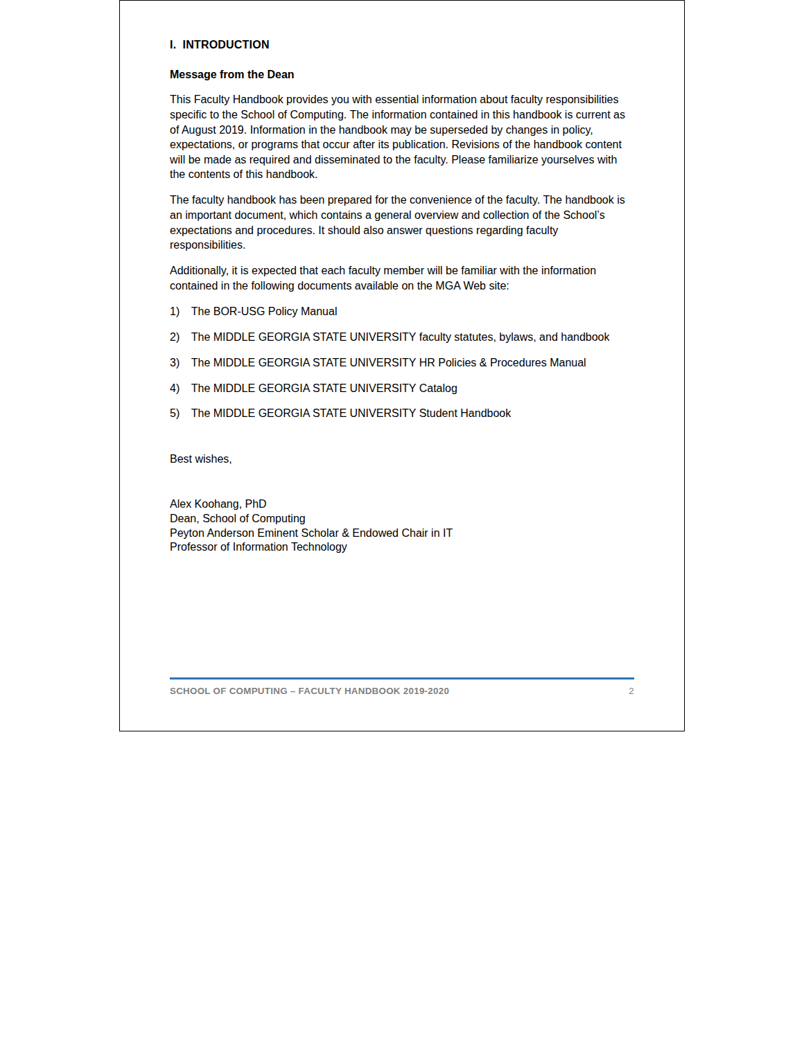I. INTRODUCTION
Message from the Dean
This Faculty Handbook provides you with essential information about faculty responsibilities specific to the School of Computing. The information contained in this handbook is current as of August 2019. Information in the handbook may be superseded by changes in policy, expectations, or programs that occur after its publication. Revisions of the handbook content will be made as required and disseminated to the faculty. Please familiarize yourselves with the contents of this handbook.
The faculty handbook has been prepared for the convenience of the faculty. The handbook is an important document, which contains a general overview and collection of the School’s expectations and procedures. It should also answer questions regarding faculty responsibilities.
Additionally, it is expected that each faculty member will be familiar with the information contained in the following documents available on the MGA Web site:
The BOR-USG Policy Manual
The MIDDLE GEORGIA STATE UNIVERSITY faculty statutes, bylaws, and handbook
The MIDDLE GEORGIA STATE UNIVERSITY HR Policies & Procedures Manual
The MIDDLE GEORGIA STATE UNIVERSITY Catalog
The MIDDLE GEORGIA STATE UNIVERSITY Student Handbook
Best wishes,
Alex Koohang, PhD
Dean, School of Computing
Peyton Anderson Eminent Scholar & Endowed Chair in IT
Professor of Information Technology
School of Computing – Faculty Handbook 2019-2020
2